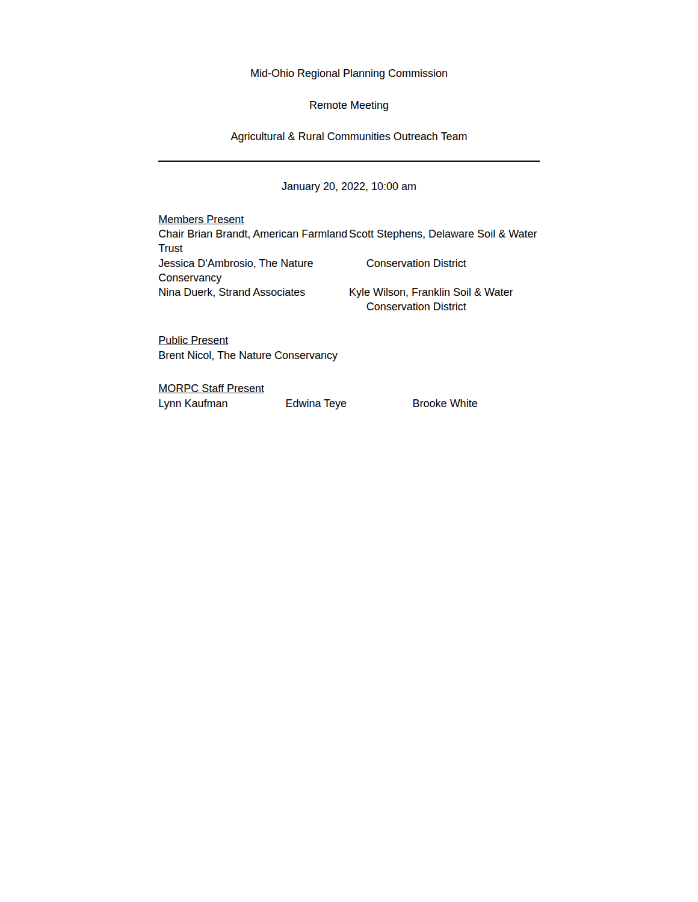Mid-Ohio Regional Planning Commission
Remote Meeting
Agricultural & Rural Communities Outreach Team
January 20, 2022, 10:00 am
Members Present
| Chair Brian Brandt, American Farmland Trust | Scott Stephens, Delaware Soil & Water |
| Jessica D'Ambrosio, The Nature Conservancy | Conservation District |
| Nina Duerk, Strand Associates | Kyle Wilson, Franklin Soil & Water |
| | Conservation District |
Public Present
Brent Nicol, The Nature Conservancy
MORPC Staff Present
Lynn Kaufman Edwina Teye Brooke White